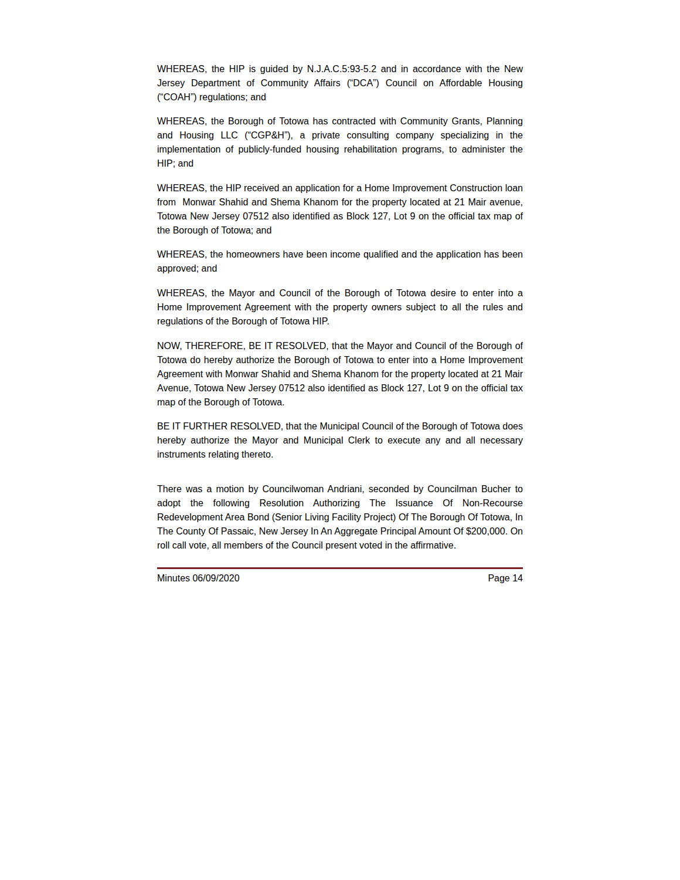WHEREAS, the HIP is guided by N.J.A.C.5:93-5.2 and in accordance with the New Jersey Department of Community Affairs (“DCA”) Council on Affordable Housing (“COAH”) regulations; and
WHEREAS, the Borough of Totowa has contracted with Community Grants, Planning and Housing LLC (“CGP&H”), a private consulting company specializing in the implementation of publicly-funded housing rehabilitation programs, to administer the HIP; and
WHEREAS, the HIP received an application for a Home Improvement Construction loan from Monwar Shahid and Shema Khanom for the property located at 21 Mair avenue, Totowa New Jersey 07512 also identified as Block 127, Lot 9 on the official tax map of the Borough of Totowa; and
WHEREAS, the homeowners have been income qualified and the application has been approved; and
WHEREAS, the Mayor and Council of the Borough of Totowa desire to enter into a Home Improvement Agreement with the property owners subject to all the rules and regulations of the Borough of Totowa HIP.
NOW, THEREFORE, BE IT RESOLVED, that the Mayor and Council of the Borough of Totowa do hereby authorize the Borough of Totowa to enter into a Home Improvement Agreement with Monwar Shahid and Shema Khanom for the property located at 21 Mair Avenue, Totowa New Jersey 07512 also identified as Block 127, Lot 9 on the official tax map of the Borough of Totowa.
BE IT FURTHER RESOLVED, that the Municipal Council of the Borough of Totowa does hereby authorize the Mayor and Municipal Clerk to execute any and all necessary instruments relating thereto.
There was a motion by Councilwoman Andriani, seconded by Councilman Bucher to adopt the following Resolution Authorizing The Issuance Of Non-Recourse Redevelopment Area Bond (Senior Living Facility Project) Of The Borough Of Totowa, In The County Of Passaic, New Jersey In An Aggregate Principal Amount Of $200,000. On roll call vote, all members of the Council present voted in the affirmative.
Minutes 06/09/2020 Page 14